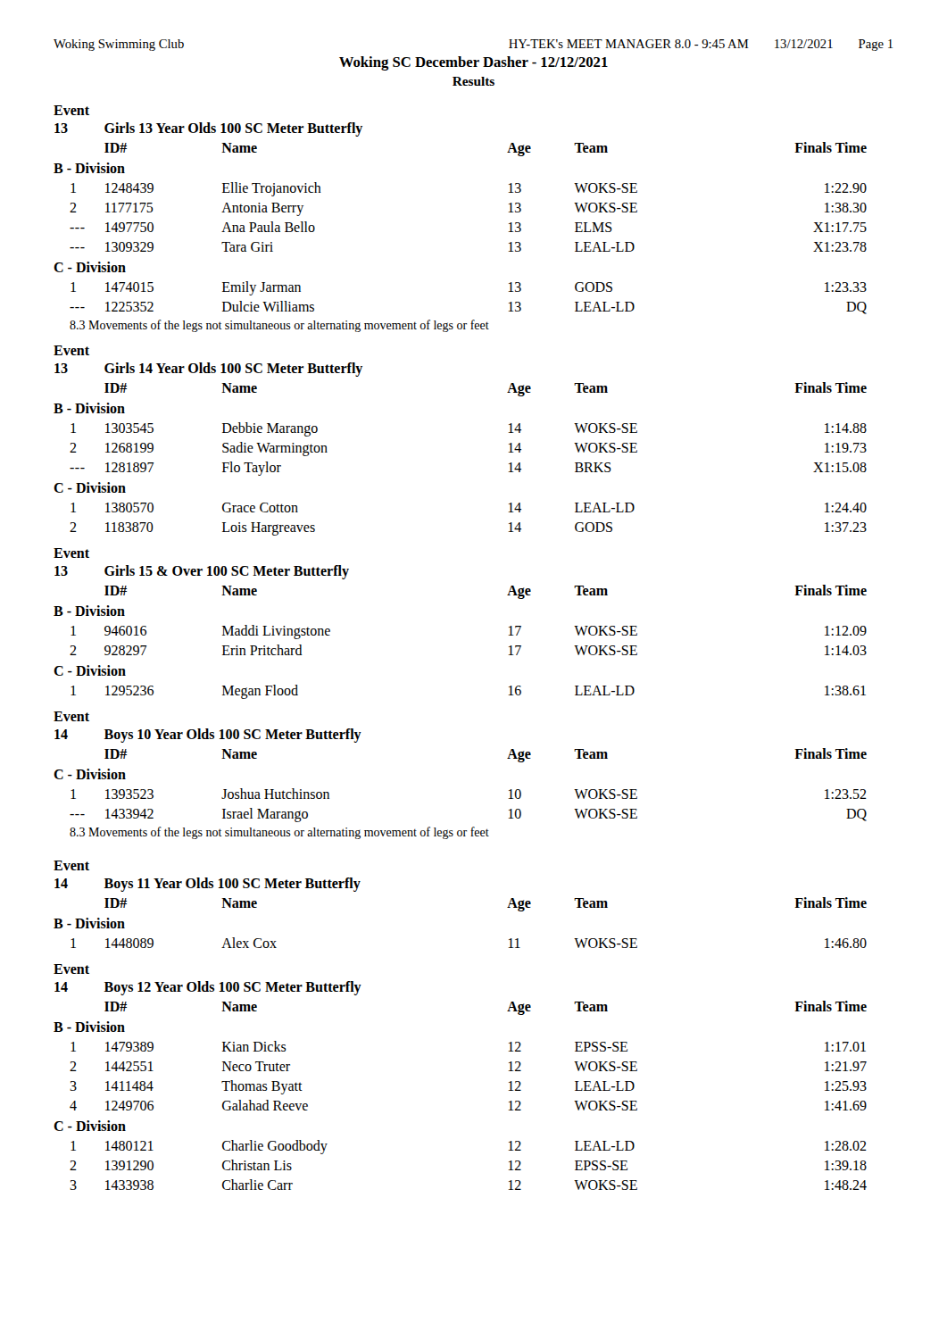Woking Swimming Club
HY-TEK's MEET MANAGER 8.0 - 9:45 AM13/12/2021 Page 1
Woking SC December Dasher - 12/12/2021
Results
| Event 13 | Girls 13 Year Olds 100 SC Meter Butterfly | |
| | ID# | Name | Age | Team | Finals Time |
| B - Division |
| 1 | 1248439 | Ellie Trojanovich | 13 | WOKS-SE | 1:22.90 |
| 2 | 1177175 | Antonia Berry | 13 | WOKS-SE | 1:38.30 |
| --- | 1497750 | Ana Paula Bello | 13 | ELMS | X1:17.75 |
| --- | 1309329 | Tara Giri | 13 | LEAL-LD | X1:23.78 |
| C - Division |
| 1 | 1474015 | Emily Jarman | 13 | GODS | 1:23.33 |
| --- | 1225352 | Dulcie Williams | 13 | LEAL-LD | DQ |
| 8.3 Movements of the legs not simultaneous or alternating movement of legs or feet |
| Event 13 | Girls 14 Year Olds 100 SC Meter Butterfly | |
| | ID# | Name | Age | Team | Finals Time |
| B - Division |
| 1 | 1303545 | Debbie Marango | 14 | WOKS-SE | 1:14.88 |
| 2 | 1268199 | Sadie Warmington | 14 | WOKS-SE | 1:19.73 |
| --- | 1281897 | Flo Taylor | 14 | BRKS | X1:15.08 |
| C - Division |
| 1 | 1380570 | Grace Cotton | 14 | LEAL-LD | 1:24.40 |
| 2 | 1183870 | Lois Hargreaves | 14 | GODS | 1:37.23 |
| Event 13 | Girls 15 & Over 100 SC Meter Butterfly | |
| | ID# | Name | Age | Team | Finals Time |
| B - Division |
| 1 | 946016 | Maddi Livingstone | 17 | WOKS-SE | 1:12.09 |
| 2 | 928297 | Erin Pritchard | 17 | WOKS-SE | 1:14.03 |
| C - Division |
| 1 | 1295236 | Megan Flood | 16 | LEAL-LD | 1:38.61 |
| Event 14 | Boys 10 Year Olds 100 SC Meter Butterfly | |
| | ID# | Name | Age | Team | Finals Time |
| C - Division |
| 1 | 1393523 | Joshua Hutchinson | 10 | WOKS-SE | 1:23.52 |
| --- | 1433942 | Israel Marango | 10 | WOKS-SE | DQ |
| 8.3 Movements of the legs not simultaneous or alternating movement of legs or feet |
| Event 14 | Boys 11 Year Olds 100 SC Meter Butterfly | |
| | ID# | Name | Age | Team | Finals Time |
| B - Division |
| 1 | 1448089 | Alex Cox | 11 | WOKS-SE | 1:46.80 |
| Event 14 | Boys 12 Year Olds 100 SC Meter Butterfly | |
| | ID# | Name | Age | Team | Finals Time |
| B - Division |
| 1 | 1479389 | Kian Dicks | 12 | EPSS-SE | 1:17.01 |
| 2 | 1442551 | Neco Truter | 12 | WOKS-SE | 1:21.97 |
| 3 | 1411484 | Thomas Byatt | 12 | LEAL-LD | 1:25.93 |
| 4 | 1249706 | Galahad Reeve | 12 | WOKS-SE | 1:41.69 |
| C - Division |
| 1 | 1480121 | Charlie Goodbody | 12 | LEAL-LD | 1:28.02 |
| 2 | 1391290 | Christan Lis | 12 | EPSS-SE | 1:39.18 |
| 3 | 1433938 | Charlie Carr | 12 | WOKS-SE | 1:48.24 |